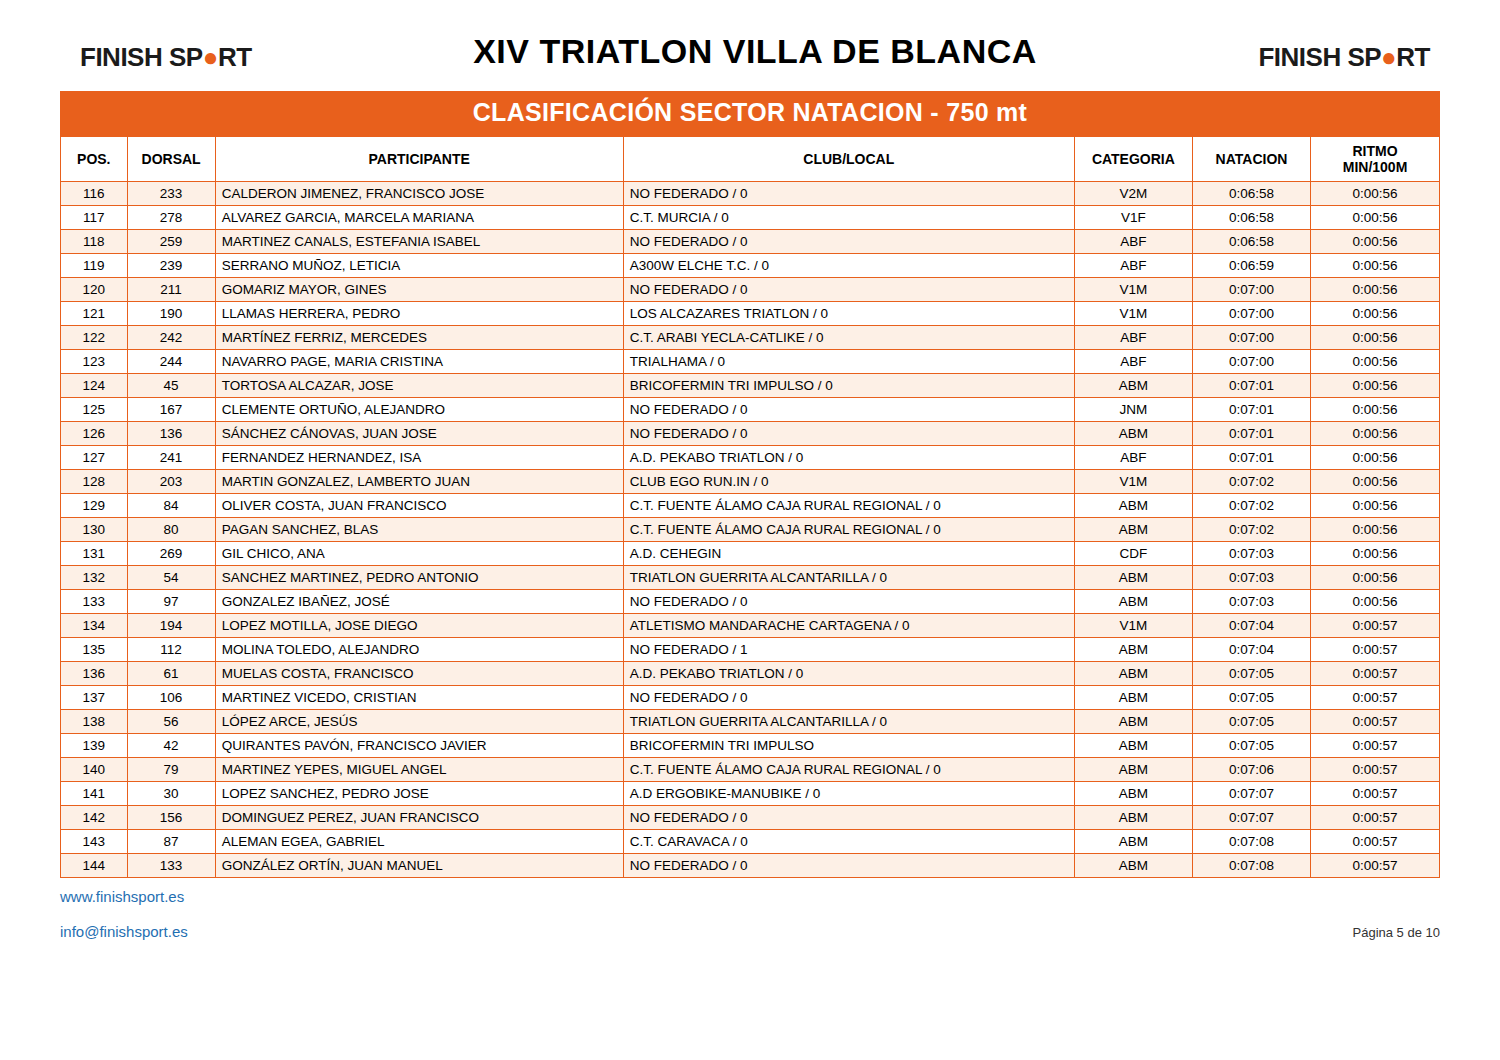FINISH SP●RT
XIV TRIATLON VILLA DE BLANCA
FINISH SP●RT
CLASIFICACIÓN SECTOR NATACION - 750 mt
| POS. | DORSAL | PARTICIPANTE | CLUB/LOCAL | CATEGORIA | NATACION | RITMO MIN/100M |
| --- | --- | --- | --- | --- | --- | --- |
| 116 | 233 | CALDERON JIMENEZ, FRANCISCO JOSE | NO FEDERADO / 0 | V2M | 0:06:58 | 0:00:56 |
| 117 | 278 | ALVAREZ GARCIA, MARCELA MARIANA | C.T. MURCIA / 0 | V1F | 0:06:58 | 0:00:56 |
| 118 | 259 | MARTINEZ CANALS, ESTEFANIA ISABEL | NO FEDERADO / 0 | ABF | 0:06:58 | 0:00:56 |
| 119 | 239 | SERRANO MUÑOZ, LETICIA | A300W ELCHE T.C. / 0 | ABF | 0:06:59 | 0:00:56 |
| 120 | 211 | GOMARIZ MAYOR, GINES | NO FEDERADO / 0 | V1M | 0:07:00 | 0:00:56 |
| 121 | 190 | LLAMAS HERRERA, PEDRO | LOS ALCAZARES TRIATLON / 0 | V1M | 0:07:00 | 0:00:56 |
| 122 | 242 | MARTÍNEZ FERRIZ, MERCEDES | C.T. ARABI YECLA-CATLIKE / 0 | ABF | 0:07:00 | 0:00:56 |
| 123 | 244 | NAVARRO PAGE, MARIA CRISTINA | TRIALHAMA / 0 | ABF | 0:07:00 | 0:00:56 |
| 124 | 45 | TORTOSA ALCAZAR, JOSE | BRICOFERMIN TRI IMPULSO / 0 | ABM | 0:07:01 | 0:00:56 |
| 125 | 167 | CLEMENTE ORTUÑO, ALEJANDRO | NO FEDERADO / 0 | JNM | 0:07:01 | 0:00:56 |
| 126 | 136 | SÁNCHEZ CÁNOVAS, JUAN JOSE | NO FEDERADO / 0 | ABM | 0:07:01 | 0:00:56 |
| 127 | 241 | FERNANDEZ HERNANDEZ, ISA | A.D. PEKABO TRIATLON / 0 | ABF | 0:07:01 | 0:00:56 |
| 128 | 203 | MARTIN GONZALEZ, LAMBERTO JUAN | CLUB EGO RUN.IN / 0 | V1M | 0:07:02 | 0:00:56 |
| 129 | 84 | OLIVER COSTA, JUAN FRANCISCO | C.T. FUENTE ÁLAMO CAJA RURAL REGIONAL / 0 | ABM | 0:07:02 | 0:00:56 |
| 130 | 80 | PAGAN SANCHEZ, BLAS | C.T. FUENTE ÁLAMO CAJA RURAL REGIONAL / 0 | ABM | 0:07:02 | 0:00:56 |
| 131 | 269 | GIL CHICO, ANA | A.D. CEHEGIN | CDF | 0:07:03 | 0:00:56 |
| 132 | 54 | SANCHEZ MARTINEZ, PEDRO ANTONIO | TRIATLON GUERRITA ALCANTARILLA / 0 | ABM | 0:07:03 | 0:00:56 |
| 133 | 97 | GONZALEZ IBAÑEZ, JOSÉ | NO FEDERADO / 0 | ABM | 0:07:03 | 0:00:56 |
| 134 | 194 | LOPEZ MOTILLA, JOSE DIEGO | ATLETISMO MANDARACHE CARTAGENA / 0 | V1M | 0:07:04 | 0:00:57 |
| 135 | 112 | MOLINA TOLEDO, ALEJANDRO | NO FEDERADO / 1 | ABM | 0:07:04 | 0:00:57 |
| 136 | 61 | MUELAS COSTA, FRANCISCO | A.D. PEKABO TRIATLON / 0 | ABM | 0:07:05 | 0:00:57 |
| 137 | 106 | MARTINEZ VICEDO, CRISTIAN | NO FEDERADO / 0 | ABM | 0:07:05 | 0:00:57 |
| 138 | 56 | LÓPEZ ARCE, JESÚS | TRIATLON GUERRITA ALCANTARILLA / 0 | ABM | 0:07:05 | 0:00:57 |
| 139 | 42 | QUIRANTES PAVÓN, FRANCISCO JAVIER | BRICOFERMIN TRI IMPULSO | ABM | 0:07:05 | 0:00:57 |
| 140 | 79 | MARTINEZ YEPES, MIGUEL ANGEL | C.T. FUENTE ÁLAMO CAJA RURAL REGIONAL / 0 | ABM | 0:07:06 | 0:00:57 |
| 141 | 30 | LOPEZ SANCHEZ, PEDRO JOSE | A.D ERGOBIKE-MANUBIKE / 0 | ABM | 0:07:07 | 0:00:57 |
| 142 | 156 | DOMINGUEZ PEREZ, JUAN FRANCISCO | NO FEDERADO / 0 | ABM | 0:07:07 | 0:00:57 |
| 143 | 87 | ALEMAN EGEA, GABRIEL | C.T. CARAVACA / 0 | ABM | 0:07:08 | 0:00:57 |
| 144 | 133 | GONZÁLEZ ORTÍN, JUAN MANUEL | NO FEDERADO / 0 | ABM | 0:07:08 | 0:00:57 |
www.finishsport.es info@finishsport.es Página 5 de 10